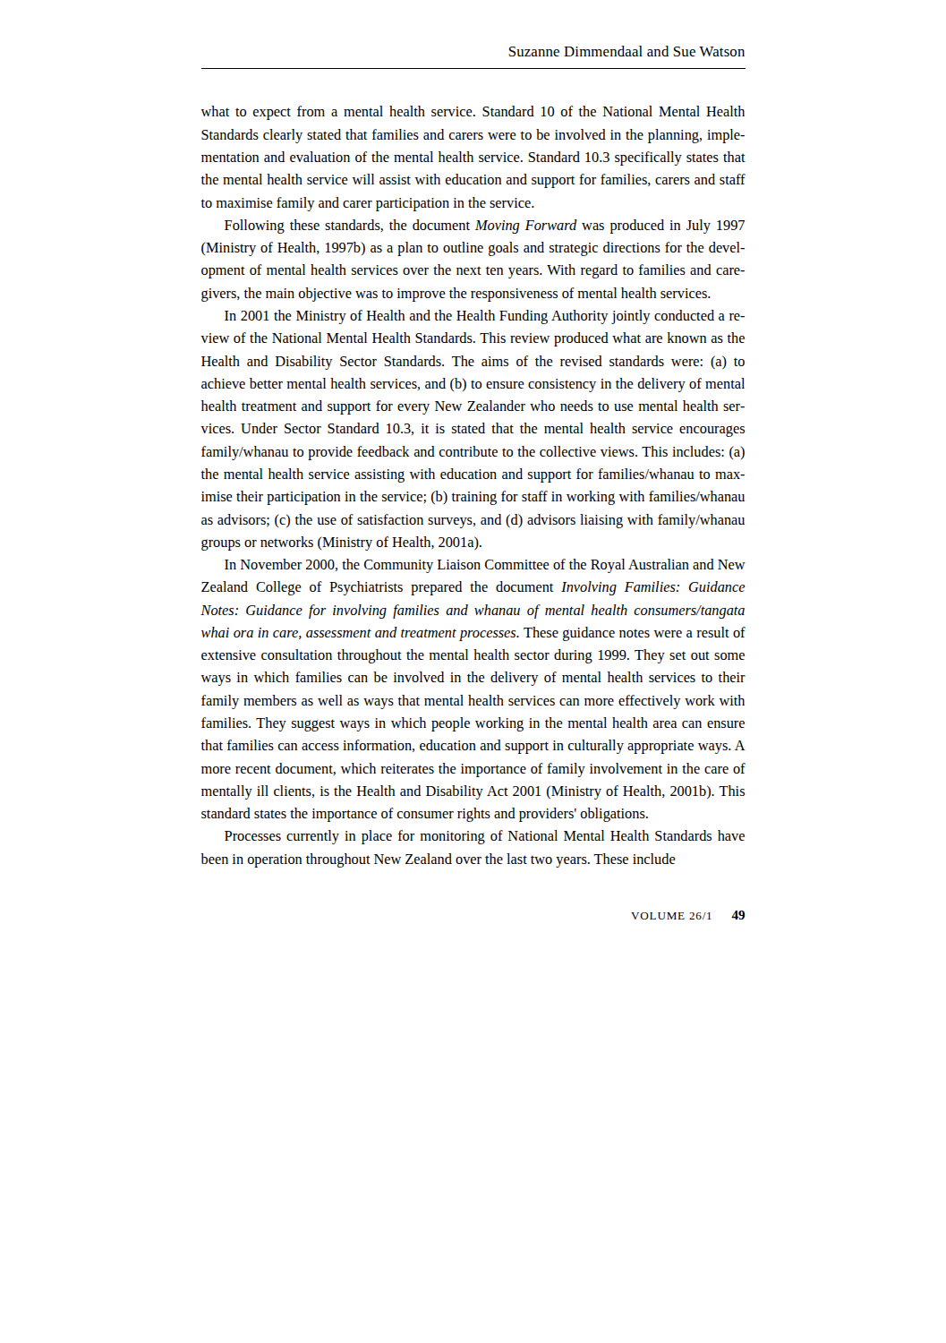Suzanne Dimmendaal and Sue Watson
what to expect from a mental health service. Standard 10 of the National Mental Health Standards clearly stated that families and carers were to be involved in the planning, implementation and evaluation of the mental health service. Standard 10.3 specifically states that the mental health service will assist with education and support for families, carers and staff to maximise family and carer participation in the service.
Following these standards, the document Moving Forward was produced in July 1997 (Ministry of Health, 1997b) as a plan to outline goals and strategic directions for the development of mental health services over the next ten years. With regard to families and caregivers, the main objective was to improve the responsiveness of mental health services.
In 2001 the Ministry of Health and the Health Funding Authority jointly conducted a review of the National Mental Health Standards. This review produced what are known as the Health and Disability Sector Standards. The aims of the revised standards were: (a) to achieve better mental health services, and (b) to ensure consistency in the delivery of mental health treatment and support for every New Zealander who needs to use mental health services. Under Sector Standard 10.3, it is stated that the mental health service encourages family/whanau to provide feedback and contribute to the collective views. This includes: (a) the mental health service assisting with education and support for families/whanau to maximise their participation in the service; (b) training for staff in working with families/whanau as advisors; (c) the use of satisfaction surveys, and (d) advisors liaising with family/whanau groups or networks (Ministry of Health, 2001a).
In November 2000, the Community Liaison Committee of the Royal Australian and New Zealand College of Psychiatrists prepared the document Involving Families: Guidance Notes: Guidance for involving families and whanau of mental health consumers/tangata whai ora in care, assessment and treatment processes. These guidance notes were a result of extensive consultation throughout the mental health sector during 1999. They set out some ways in which families can be involved in the delivery of mental health services to their family members as well as ways that mental health services can more effectively work with families. They suggest ways in which people working in the mental health area can ensure that families can access information, education and support in culturally appropriate ways. A more recent document, which reiterates the importance of family involvement in the care of mentally ill clients, is the Health and Disability Act 2001 (Ministry of Health, 2001b). This standard states the importance of consumer rights and providers' obligations.
Processes currently in place for monitoring of National Mental Health Standards have been in operation throughout New Zealand over the last two years. These include
Volume 26/149